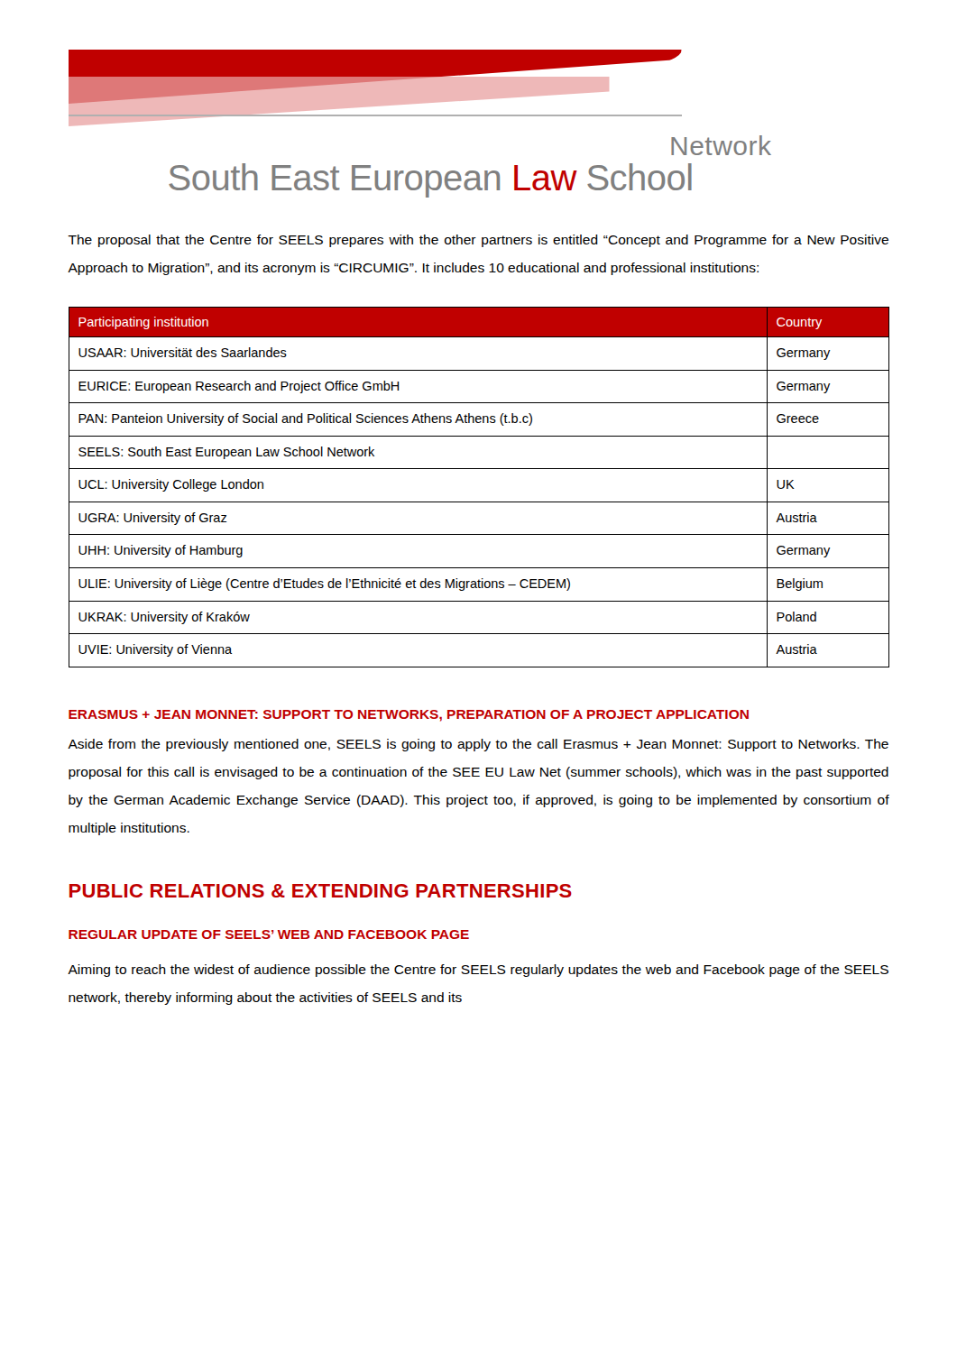Network
South East European Law School
The proposal that the Centre for SEELS prepares with the other partners is entitled “Concept and Programme for a New Positive Approach to Migration”, and its acronym is “CIRCUMIG”. It includes 10 educational and professional institutions:
| Participating institution | Country |
| --- | --- |
| USAAR: Universität des Saarlandes | Germany |
| EURICE: European Research and Project Office GmbH | Germany |
| PAN: Panteion University of Social and Political Sciences Athens Athens (t.b.c) | Greece |
| SEELS: South East European Law School Network | |
| UCL: University College London | UK |
| UGRA: University of Graz | Austria |
| UHH: University of Hamburg | Germany |
| ULIE: University of Liège (Centre d’Etudes de l’Ethnicité et des Migrations – CEDEM) | Belgium |
| UKRAK: University of Kraków | Poland |
| UVIE: University of Vienna | Austria |
Erasmus + Jean Monnet: Support to Networks, preparation of a project application
Aside from the previously mentioned one, SEELS is going to apply to the call Erasmus + Jean Monnet: Support to Networks. The proposal for this call is envisaged to be a continuation of the SEE EU Law Net (summer schools), which was in the past supported by the German Academic Exchange Service (DAAD). This project too, if approved, is going to be implemented by consortium of multiple institutions.
Public Relations & Extending Partnerships
Regular update of SEELS’ web and Facebook page
Aiming to reach the widest of audience possible the Centre for SEELS regularly updates the web and Facebook page of the SEELS network, thereby informing about the activities of SEELS and its